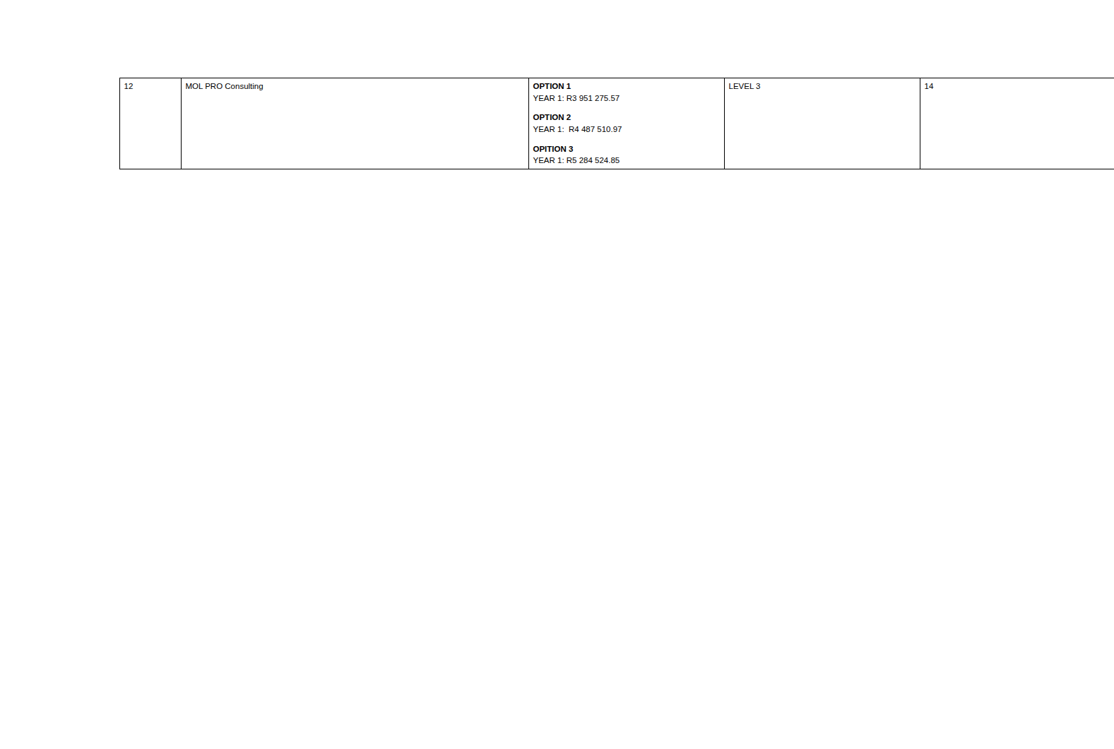| 12 | MOL PRO Consulting | OPTION 1 YEAR 1: R3 951 275.57 OPTION 2 YEAR 1: R4 487 510.97 OPITION 3 YEAR 1: R5 284 524.85 | LEVEL 3 | 14 |